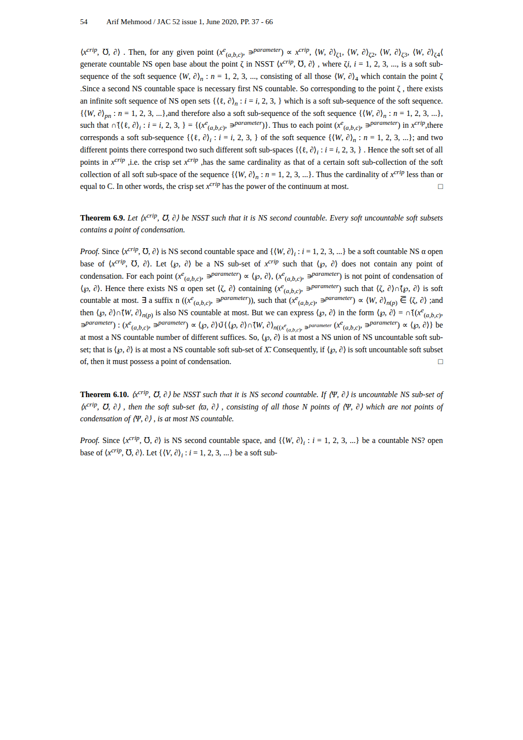54 Arif Mehmood / JAC 52 issue 1, June 2020, PP. 37 - 66
⟨xcrip, ℧, ∂⟩ . Then, for any given point (xe(a,b,c), ∍parameter) ∝ xcrip, ⟨W, ∂⟩ζ1, ⟨W, ∂⟩ζ2, ⟨W, ∂⟩ζ3, ⟨W, ∂⟩ζ4⟨ generate countable NS open base about the point ζ in NSST ⟨xcrip, ℧, ∂⟩ , where ζi, i = 1, 2, 3, ..., is a soft sub-sequence of the soft sequence ⟨W, ∂⟩n : n = 1, 2, 3, ..., consisting of all those ⟨W, ∂⟩4 which contain the point ζ .Since a second NS countable space is necessary first NS countable. So corresponding to the point ζ , there exists an infinite soft sequence of NS open sets {⟨ℓ, ∂⟩n : i = i, 2, 3, } which is a soft sub-sequence of the soft sequence. {⟨W, ∂⟩pn : n = 1, 2, 3, ...},and therefore also a soft sub-sequence of the soft sequence {⟨W, ∂⟩n : n = 1, 2, 3, ...}, such that ∩̃{⟨ℓ, ∂⟩i : i = i, 2, 3, } = {(xe(a,b,c), ∍parameter)}. Thus to each point (xe(a,b,c), ∍parameter) in xcrip,there corresponds a soft sub-sequence {⟨ℓ, ∂⟩i : i = i, 2, 3, } of the soft sequence {⟨W, ∂⟩n : n = 1, 2, 3, ...}; and two different points there correspond two such different soft sub-spaces {⟨ℓ, ∂⟩i : i = i, 2, 3, } . Hence the soft set of all points in xcrip ,i.e. the crisp set xcrip ,has the same cardinality as that of a certain soft sub-collection of the soft collection of all soft sub-space of the sequence {⟨W, ∂⟩n : n = 1, 2, 3, ...}. Thus the cardinality of xcrip less than or equal to C. In other words, the crisp set xcrip has the power of the continuum at most. □
Theorem 6.9. Let ⟨xcrip, ℧, ∂⟩ be NSST such that it is NS second countable. Every soft uncountable soft subsets contains a point of condensation.
Proof. Since ⟨xcrip, ℧, ∂⟩ is NS second countable space and {⟨W, ∂⟩i : i = 1, 2, 3, ...} be a soft countable NS α open base of ⟨xcrip, ℧, ∂⟩. Let ⟨℘, ∂⟩ be a NS sub-set of xcrip such that ⟨℘, ∂⟩ does not contain any point of condensation. For each point (xe(a,b,c), ∍parameter) ∝ ⟨℘, ∂⟩, (xe(a,b,c), ∍parameter) is not point of condensation of ⟨℘, ∂⟩. Hence there exists NS α open set ⟨ζ, ∂⟩ containing (xe(a,b,c), ∍parameter) such that ⟨ζ, ∂⟩∩̃⟨℘, ∂⟩ is soft countable at most. ∃ a suffix n ((xe(a,b,c), ∍parameter)), such that (xe(a,b,c), ∍parameter) ∝ ⟨W, ∂⟩n(p) ⋶ ⟨ζ, ∂⟩ ;and then ⟨℘, ∂⟩∩̃⟨W, ∂⟩n(p) is also NS countable at most. But we can express ⟨℘, ∂⟩ in the form ⟨℘, ∂⟩ = ∩̃{(xe(a,b,c), ∍parameter) : (xe(a,b,c), ∍parameter) ∝ ⟨℘, ∂⟩∪̃{⟨℘, ∂⟩∩̃⟨W, ∂⟩n((xe(a,b,c), ∍parameter (xe(a,b,c), ∍parameter) ∝ ⟨℘, ∂⟩} be at most a NS countable number of different suffices. So, ⟨℘, ∂⟩ is at most a NS union of NS uncountable soft sub-set; that is ⟨℘, ∂⟩ is at most a NS countable soft sub-set of X̃. Consequently, if ⟨℘, ∂⟩ is soft uncountable soft subset of, then it must possess a point of condensation. □
Theorem 6.10. ⟨xcrip, ℧, ∂⟩ be NSST such that it is NS second countable. If ⟨Ψ, ∂⟩ is uncountable NS sub-set of ⟨xcrip, ℧, ∂⟩ , then the soft sub-set ⟨ϖ, ∂⟩ , consisting of all those N points of ⟨Ψ, ∂⟩ which are not points of condensation of ⟨Ψ, ∂⟩ , is at most NS countable.
Proof. Since ⟨xcrip, ℧, ∂⟩ is NS second countable space, and {⟨W, ∂⟩i : i = 1, 2, 3, ...} be a countable NS? open base of ⟨xcrip, ℧, ∂⟩. Let {⟨V, ∂⟩i : i = 1, 2, 3, ...} be a soft sub-